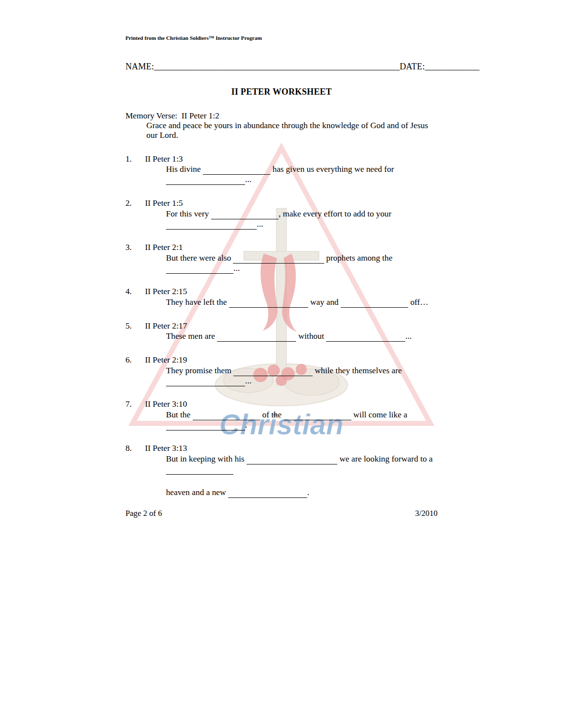Christian Christian Christian
Printed from the Christian Soldiers™ Instructor Program
NAME:_______________________________________________________DATE:___________________
II PETER WORKSHEET
Memory Verse: II Peter 1:2 Grace and peace be yours in abundance through the knowledge of God and of Jesus our Lord.
1. II Peter 1:3 His divine has given us everything we need for ...
2. II Peter 1:5 For this very , make every effort to add to your ...
3. II Peter 2:1 But there were also prophets among the ...
4. II Peter 2:15 They have left the way and off…
5. II Peter 2:17 These men are without ...
6. II Peter 2:19 They promise them while they themselves are ...
7. II Peter 3:10 But the of the will come like a .
8. II Peter 3:13 But in keeping with his we are looking forward to a heaven and a new .
Page 2 of 6 3/2010